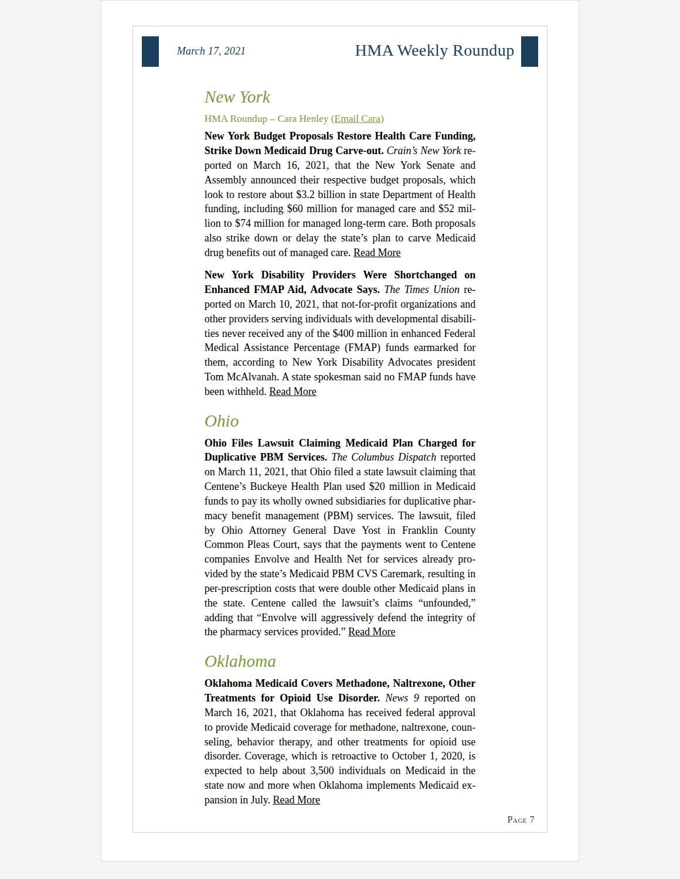March 17, 2021
HMA Weekly Roundup
New York
HMA Roundup – Cara Henley (Email Cara)
New York Budget Proposals Restore Health Care Funding, Strike Down Medicaid Drug Carve-out. Crain’s New York reported on March 16, 2021, that the New York Senate and Assembly announced their respective budget proposals, which look to restore about $3.2 billion in state Department of Health funding, including $60 million for managed care and $52 million to $74 million for managed long-term care. Both proposals also strike down or delay the state’s plan to carve Medicaid drug benefits out of managed care. Read More
New York Disability Providers Were Shortchanged on Enhanced FMAP Aid, Advocate Says. The Times Union reported on March 10, 2021, that not-for-profit organizations and other providers serving individuals with developmental disabilities never received any of the $400 million in enhanced Federal Medical Assistance Percentage (FMAP) funds earmarked for them, according to New York Disability Advocates president Tom McAlvanah. A state spokesman said no FMAP funds have been withheld. Read More
Ohio
Ohio Files Lawsuit Claiming Medicaid Plan Charged for Duplicative PBM Services. The Columbus Dispatch reported on March 11, 2021, that Ohio filed a state lawsuit claiming that Centene’s Buckeye Health Plan used $20 million in Medicaid funds to pay its wholly owned subsidiaries for duplicative pharmacy benefit management (PBM) services. The lawsuit, filed by Ohio Attorney General Dave Yost in Franklin County Common Pleas Court, says that the payments went to Centene companies Envolve and Health Net for services already provided by the state’s Medicaid PBM CVS Caremark, resulting in per-prescription costs that were double other Medicaid plans in the state. Centene called the lawsuit’s claims “unfounded,” adding that “Envolve will aggressively defend the integrity of the pharmacy services provided.” Read More
Oklahoma
Oklahoma Medicaid Covers Methadone, Naltrexone, Other Treatments for Opioid Use Disorder. News 9 reported on March 16, 2021, that Oklahoma has received federal approval to provide Medicaid coverage for methadone, naltrexone, counseling, behavior therapy, and other treatments for opioid use disorder. Coverage, which is retroactive to October 1, 2020, is expected to help about 3,500 individuals on Medicaid in the state now and more when Oklahoma implements Medicaid expansion in July. Read More
Page 7